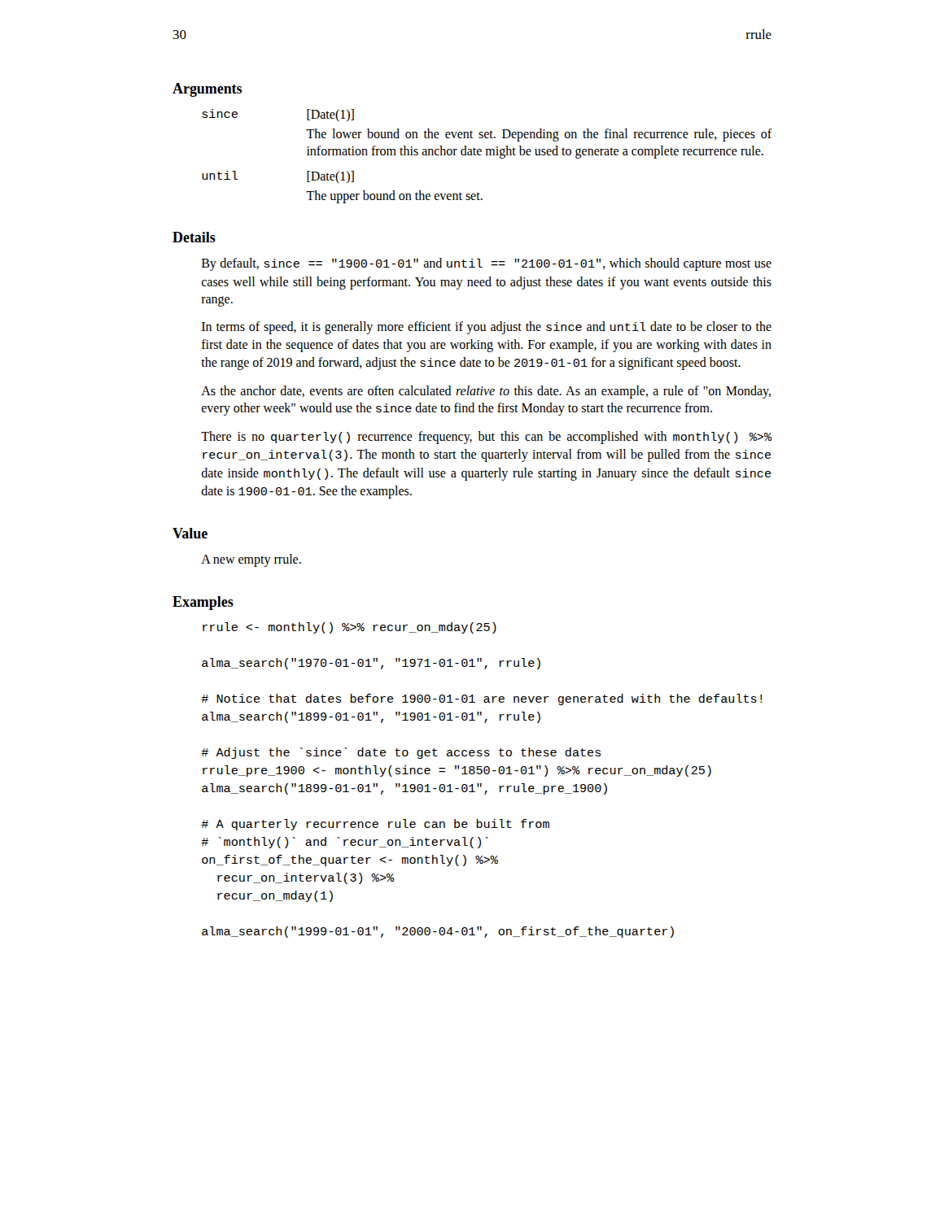30 rrule
Arguments
since
[Date(1)]
The lower bound on the event set. Depending on the final recurrence rule, pieces of information from this anchor date might be used to generate a complete recurrence rule.
until
[Date(1)]
The upper bound on the event set.
Details
By default, since == "1900-01-01" and until == "2100-01-01", which should capture most use cases well while still being performant. You may need to adjust these dates if you want events outside this range.
In terms of speed, it is generally more efficient if you adjust the since and until date to be closer to the first date in the sequence of dates that you are working with. For example, if you are working with dates in the range of 2019 and forward, adjust the since date to be 2019-01-01 for a significant speed boost.
As the anchor date, events are often calculated relative to this date. As an example, a rule of "on Monday, every other week" would use the since date to find the first Monday to start the recurrence from.
There is no quarterly() recurrence frequency, but this can be accomplished with monthly() %>% recur_on_interval(3). The month to start the quarterly interval from will be pulled from the since date inside monthly(). The default will use a quarterly rule starting in January since the default since date is 1900-01-01. See the examples.
Value
A new empty rrule.
Examples
rrule <- monthly() %>% recur_on_mday(25)

alma_search("1970-01-01", "1971-01-01", rrule)

# Notice that dates before 1900-01-01 are never generated with the defaults!
alma_search("1899-01-01", "1901-01-01", rrule)

# Adjust the `since` date to get access to these dates
rrule_pre_1900 <- monthly(since = "1850-01-01") %>% recur_on_mday(25)
alma_search("1899-01-01", "1901-01-01", rrule_pre_1900)

# A quarterly recurrence rule can be built from
# `monthly()` and `recur_on_interval()`
on_first_of_the_quarter <- monthly() %>%
  recur_on_interval(3) %>%
  recur_on_mday(1)

alma_search("1999-01-01", "2000-04-01", on_first_of_the_quarter)